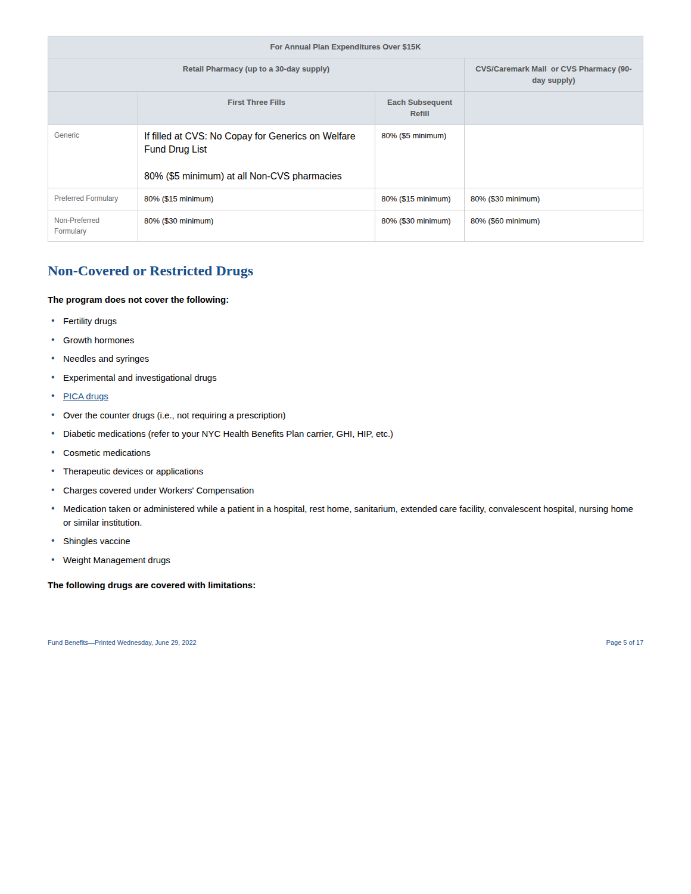| For Annual Plan Expenditures Over $15K |
| --- |
| Retail Pharmacy (up to a 30-day supply) | CVS/Caremark Mail or CVS Pharmacy (90-day supply) |
| | First Three Fills | Each Subsequent Refill | |
| Generic | If filled at CVS: No Copay for Generics on Welfare Fund Drug List 80% ($5 minimum) at all Non-CVS pharmacies | 80% ($5 minimum) | |
| Preferred Formulary | 80% ($15 minimum) | 80% ($15 minimum) | 80% ($30 minimum) |
| Non-Preferred Formulary | 80% ($30 minimum) | 80% ($30 minimum) | 80% ($60 minimum) |
Non-Covered or Restricted Drugs
The program does not cover the following:
Fertility drugs
Growth hormones
Needles and syringes
Experimental and investigational drugs
PICA drugs
Over the counter drugs (i.e., not requiring a prescription)
Diabetic medications (refer to your NYC Health Benefits Plan carrier, GHI, HIP, etc.)
Cosmetic medications
Therapeutic devices or applications
Charges covered under Workers' Compensation
Medication taken or administered while a patient in a hospital, rest home, sanitarium, extended care facility, convalescent hospital, nursing home or similar institution.
Shingles vaccine
Weight Management drugs
The following drugs are covered with limitations:
Fund Benefits—Printed Wednesday, June 29, 2022 Page 5 of 17